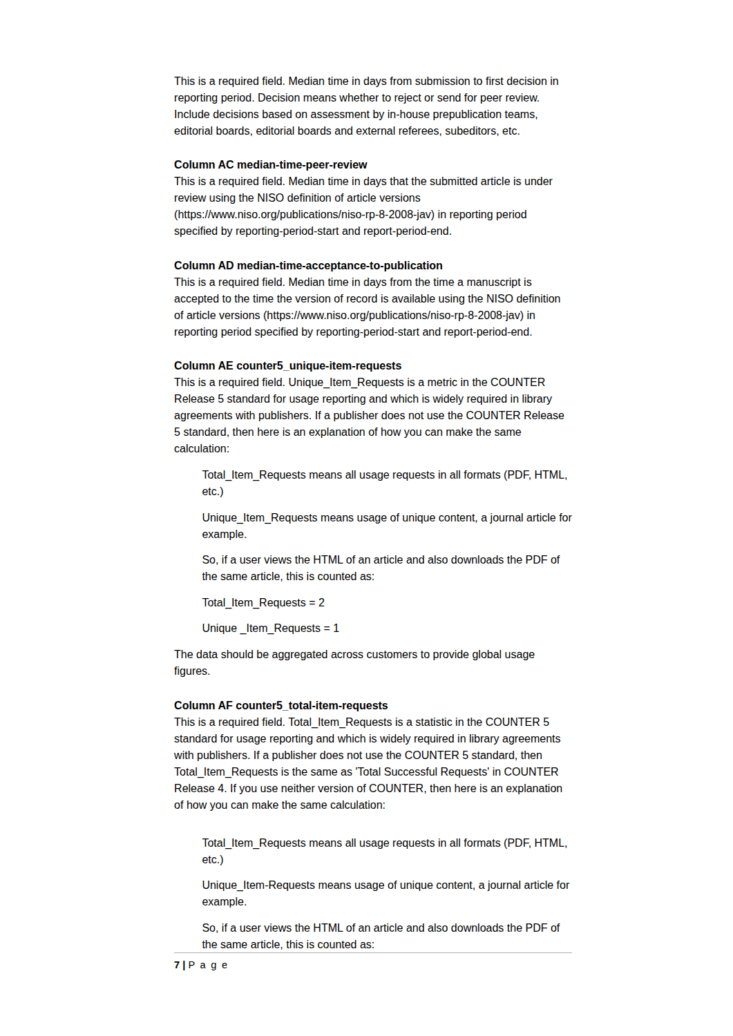This is a required field. Median time in days from submission to first decision in reporting period. Decision means whether to reject or send for peer review. Include decisions based on assessment by in-house prepublication teams, editorial boards, editorial boards and external referees, subeditors, etc.
Column AC median-time-peer-review
This is a required field. Median time in days that the submitted article is under review using the NISO definition of article versions (https://www.niso.org/publications/niso-rp-8-2008-jav) in reporting period specified by reporting-period-start and report-period-end.
Column AD median-time-acceptance-to-publication
This is a required field. Median time in days from the time a manuscript is accepted to the time the version of record is available using the NISO definition of article versions (https://www.niso.org/publications/niso-rp-8-2008-jav) in reporting period specified by reporting-period-start and report-period-end.
Column AE counter5_unique-item-requests
This is a required field. Unique_Item_Requests is a metric in the COUNTER Release 5 standard for usage reporting and which is widely required in library agreements with publishers. If a publisher does not use the COUNTER Release 5 standard, then here is an explanation of how you can make the same calculation:
Total_Item_Requests means all usage requests in all formats (PDF, HTML, etc.)
Unique_Item_Requests means usage of unique content, a journal article for example.
So, if a user views the HTML of an article and also downloads the PDF of the same article, this is counted as:
Total_Item_Requests = 2
Unique _Item_Requests = 1
The data should be aggregated across customers to provide global usage figures.
Column AF counter5_total-item-requests
This is a required field. Total_Item_Requests is a statistic in the COUNTER 5 standard for usage reporting and which is widely required in library agreements with publishers. If a publisher does not use the COUNTER 5 standard, then Total_Item_Requests is the same as 'Total Successful Requests' in COUNTER Release 4. If you use neither version of COUNTER, then here is an explanation of how you can make the same calculation:
Total_Item_Requests means all usage requests in all formats (PDF, HTML, etc.)
Unique_Item-Requests means usage of unique content, a journal article for example.
So, if a user views the HTML of an article and also downloads the PDF of the same article, this is counted as:
7 | P a g e